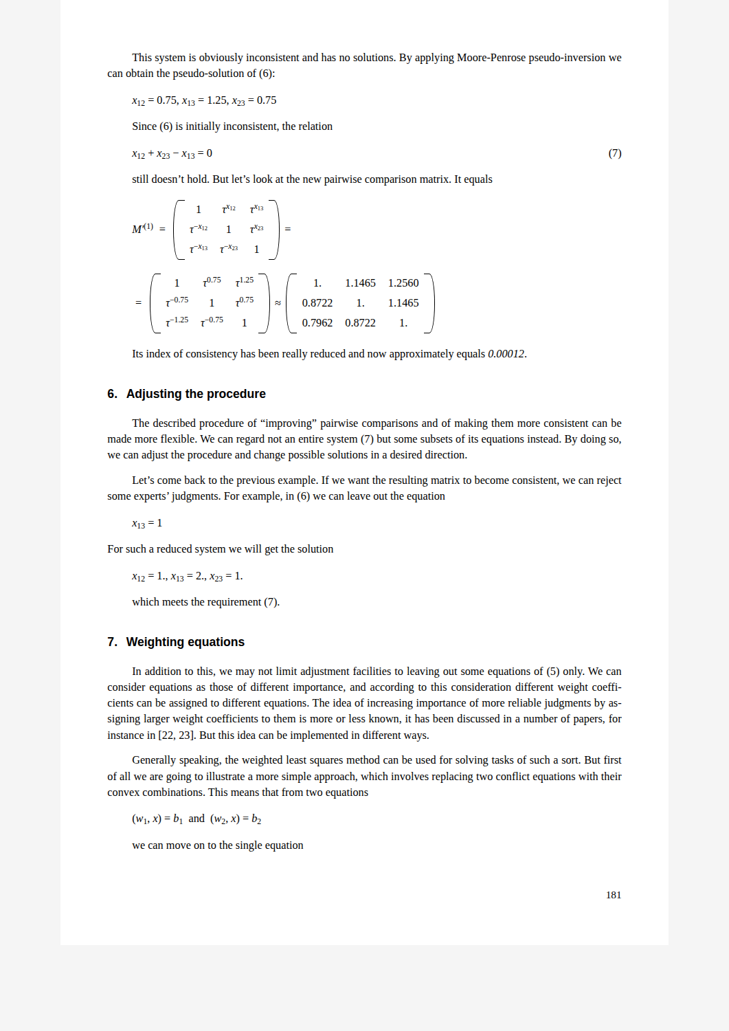This system is obviously inconsistent and has no solutions. By applying Moore-Penrose pseudo-inversion we can obtain the pseudo-solution of (6):
x12 = 0.75, x13 = 1.25, x23 = 0.75
Since (6) is initially inconsistent, the relation
x12 + x23 − x13 = 0(7)
still doesn’t hold. But let’s look at the new pairwise comparison matrix. It equals
M′(1) =
| 1 | τ x 12 | τ x 13 |
| τ − x 12 | 1 | τ x 23 |
| τ − x 13 | τ − x 23 | 1 |
=
=
| 1 | τ 0.75 | τ 1.25 |
| τ −0.75 | 1 | τ 0.75 |
| τ −1.25 | τ −0.75 | 1 |
≈
| 1. | 1.1465 | 1.2560 |
| 0.8722 | 1. | 1.1465 |
| 0.7962 | 0.8722 | 1. |
Its index of consistency has been really reduced and now approximately equals 0.00012.
6. Adjusting the procedure
The described procedure of “improving” pairwise comparisons and of making them more consistent can be made more flexible. We can regard not an entire system (7) but some subsets of its equations instead. By doing so, we can adjust the procedure and change possible solutions in a desired direction.
Let’s come back to the previous example. If we want the resulting matrix to become consistent, we can reject some experts’ judgments. For example, in (6) we can leave out the equation
x13 = 1
For such a reduced system we will get the solution
x12 = 1., x13 = 2., x23 = 1.
which meets the requirement (7).
7. Weighting equations
In addition to this, we may not limit adjustment facilities to leaving out some equations of (5) only. We can consider equations as those of different importance, and according to this consideration different weight coefficients can be assigned to different equations. The idea of increasing importance of more reliable judgments by assigning larger weight coefficients to them is more or less known, it has been discussed in a number of papers, for instance in [22, 23]. But this idea can be implemented in different ways.
Generally speaking, the weighted least squares method can be used for solving tasks of such a sort. But first of all we are going to illustrate a more simple approach, which involves replacing two conflict equations with their convex combinations. This means that from two equations
(w1, x) = b1 and (w2, x) = b2
we can move on to the single equation
181